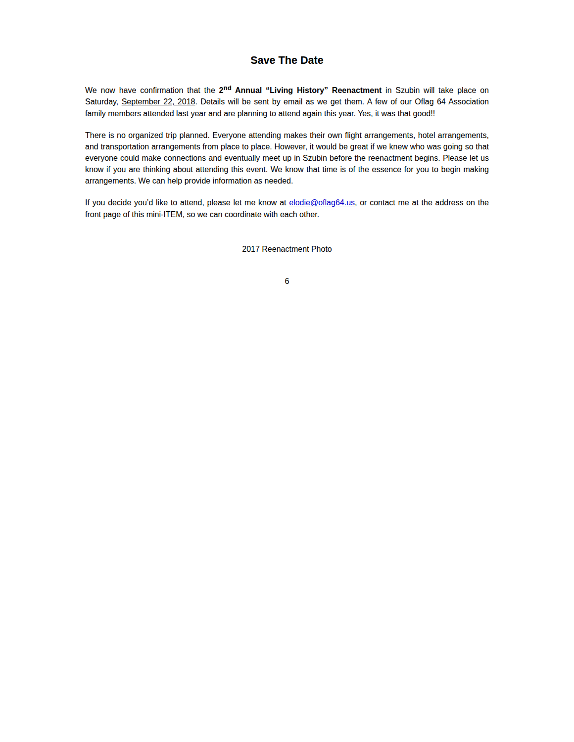Save The Date
We now have confirmation that the 2nd Annual “Living History” Reenactment in Szubin will take place on Saturday, September 22, 2018. Details will be sent by email as we get them. A few of our Oflag 64 Association family members attended last year and are planning to attend again this year. Yes, it was that good!!
There is no organized trip planned. Everyone attending makes their own flight arrangements, hotel arrangements, and transportation arrangements from place to place. However, it would be great if we knew who was going so that everyone could make connections and eventually meet up in Szubin before the reenactment begins. Please let us know if you are thinking about attending this event. We know that time is of the essence for you to begin making arrangements. We can help provide information as needed.
If you decide you’d like to attend, please let me know at elodie@oflag64.us, or contact me at the address on the front page of this mini-ITEM, so we can coordinate with each other.
2017 Reenactment Photo
6